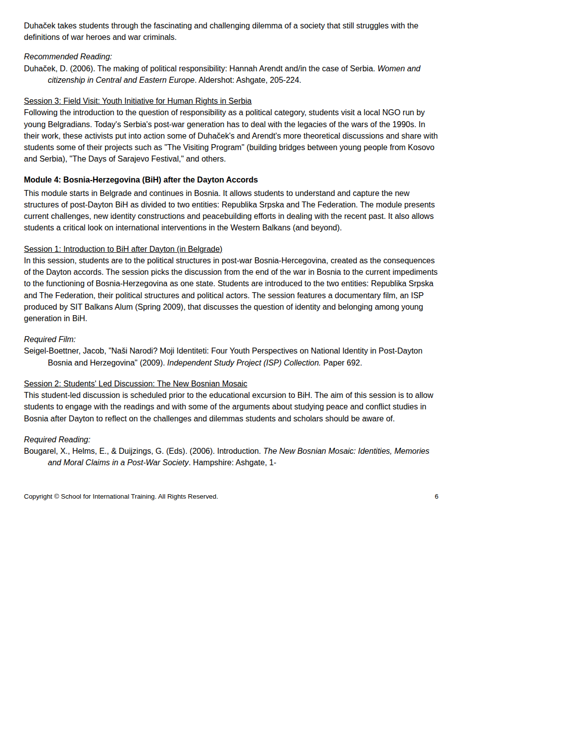Duhaček takes students through the fascinating and challenging dilemma of a society that still struggles with the definitions of war heroes and war criminals.
Recommended Reading:
Duhaček, D. (2006). The making of political responsibility: Hannah Arendt and/in the case of Serbia. Women and citizenship in Central and Eastern Europe. Aldershot: Ashgate, 205-224.
Session 3: Field Visit: Youth Initiative for Human Rights in Serbia
Following the introduction to the question of responsibility as a political category, students visit a local NGO run by young Belgradians. Today's Serbia's post-war generation has to deal with the legacies of the wars of the 1990s. In their work, these activists put into action some of Duhaček's and Arendt's more theoretical discussions and share with students some of their projects such as "The Visiting Program" (building bridges between young people from Kosovo and Serbia), "The Days of Sarajevo Festival," and others.
Module 4: Bosnia-Herzegovina (BiH) after the Dayton Accords
This module starts in Belgrade and continues in Bosnia. It allows students to understand and capture the new structures of post-Dayton BiH as divided to two entities: Republika Srpska and The Federation. The module presents current challenges, new identity constructions and peacebuilding efforts in dealing with the recent past. It also allows students a critical look on international interventions in the Western Balkans (and beyond).
Session 1: Introduction to BiH after Dayton (in Belgrade)
In this session, students are to the political structures in post-war Bosnia-Hercegovina, created as the consequences of the Dayton accords. The session picks the discussion from the end of the war in Bosnia to the current impediments to the functioning of Bosnia-Herzegovina as one state. Students are introduced to the two entities: Republika Srpska and The Federation, their political structures and political actors. The session features a documentary film, an ISP produced by SIT Balkans Alum (Spring 2009), that discusses the question of identity and belonging among young generation in BiH.
Required Film:
Seigel-Boettner, Jacob, "Naši Narodi? Moji Identiteti: Four Youth Perspectives on National Identity in Post-Dayton Bosnia and Herzegovina" (2009). Independent Study Project (ISP) Collection. Paper 692.
Session 2: Students' Led Discussion: The New Bosnian Mosaic
This student-led discussion is scheduled prior to the educational excursion to BiH. The aim of this session is to allow students to engage with the readings and with some of the arguments about studying peace and conflict studies in Bosnia after Dayton to reflect on the challenges and dilemmas students and scholars should be aware of.
Required Reading:
Bougarel, X., Helms, E., & Duijzings, G. (Eds). (2006). Introduction. The New Bosnian Mosaic: Identities, Memories and Moral Claims in a Post-War Society. Hampshire: Ashgate, 1-
Copyright © School for International Training. All Rights Reserved. 6